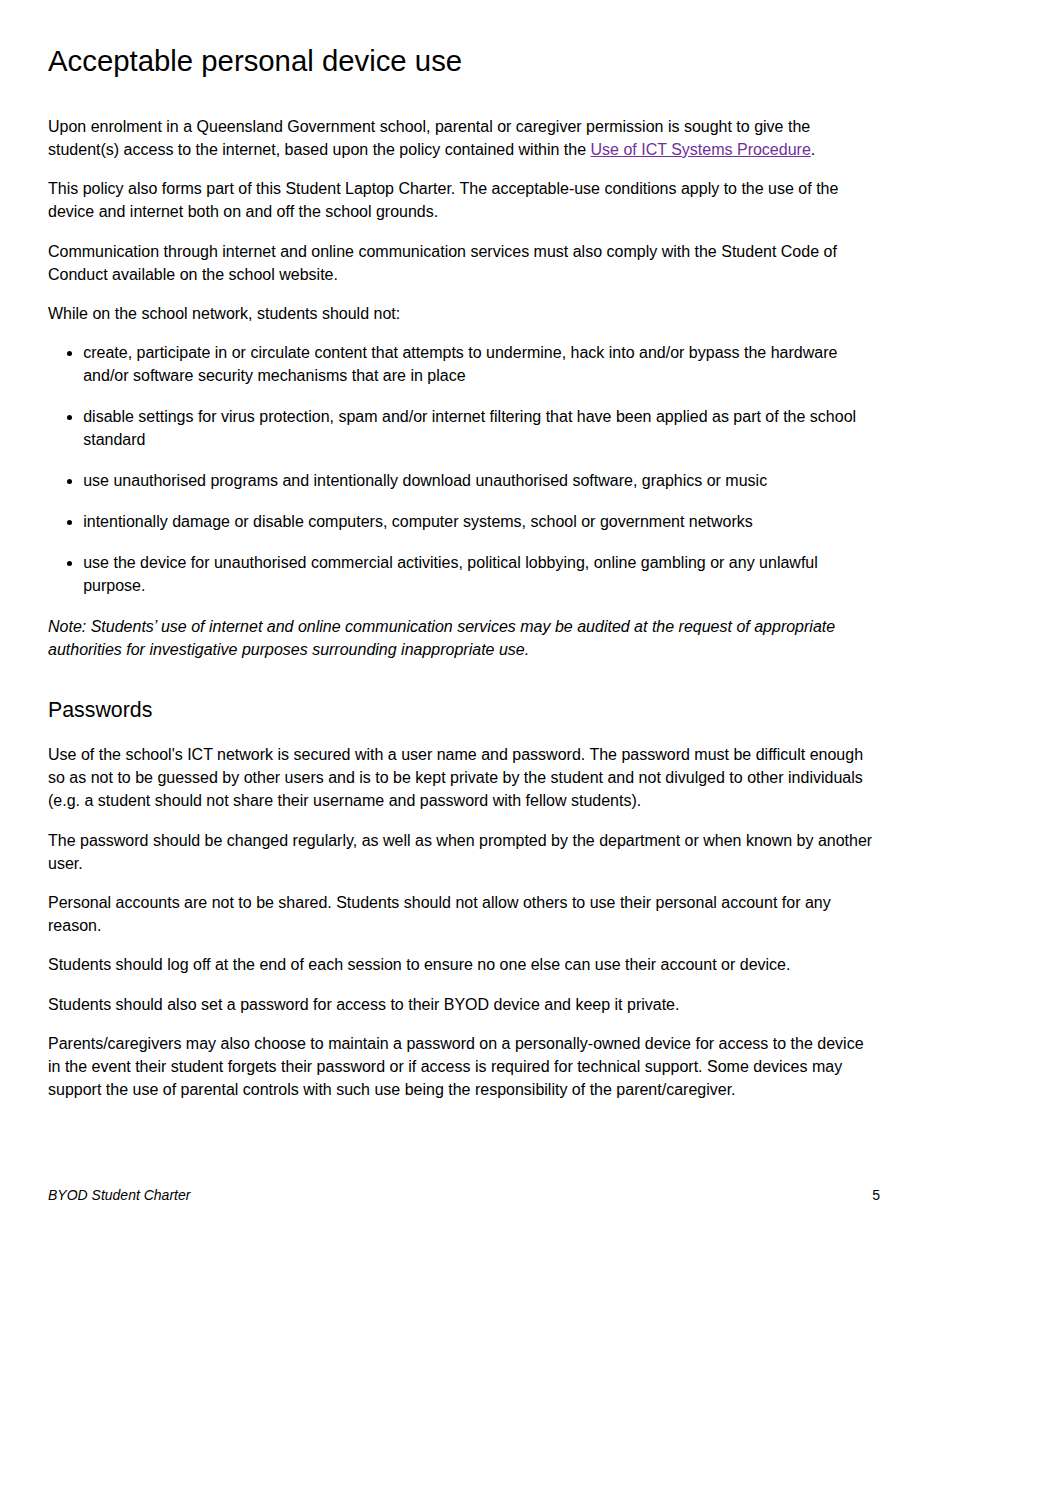Acceptable personal device use
Upon enrolment in a Queensland Government school, parental or caregiver permission is sought to give the student(s) access to the internet, based upon the policy contained within the Use of ICT Systems Procedure.
This policy also forms part of this Student Laptop Charter. The acceptable-use conditions apply to the use of the device and internet both on and off the school grounds.
Communication through internet and online communication services must also comply with the Student Code of Conduct available on the school website.
While on the school network, students should not:
create, participate in or circulate content that attempts to undermine, hack into and/or bypass the hardware and/or software security mechanisms that are in place
disable settings for virus protection, spam and/or internet filtering that have been applied as part of the school standard
use unauthorised programs and intentionally download unauthorised software, graphics or music
intentionally damage or disable computers, computer systems, school or government networks
use the device for unauthorised commercial activities, political lobbying, online gambling or any unlawful purpose.
Note: Students’ use of internet and online communication services may be audited at the request of appropriate authorities for investigative purposes surrounding inappropriate use.
Passwords
Use of the school's ICT network is secured with a user name and password. The password must be difficult enough so as not to be guessed by other users and is to be kept private by the student and not divulged to other individuals (e.g. a student should not share their username and password with fellow students).
The password should be changed regularly, as well as when prompted by the department or when known by another user.
Personal accounts are not to be shared. Students should not allow others to use their personal account for any reason.
Students should log off at the end of each session to ensure no one else can use their account or device.
Students should also set a password for access to their BYOD device and keep it private.
Parents/caregivers may also choose to maintain a password on a personally-owned device for access to the device in the event their student forgets their password or if access is required for technical support. Some devices may support the use of parental controls with such use being the responsibility of the parent/caregiver.
BYOD Student Charter 5